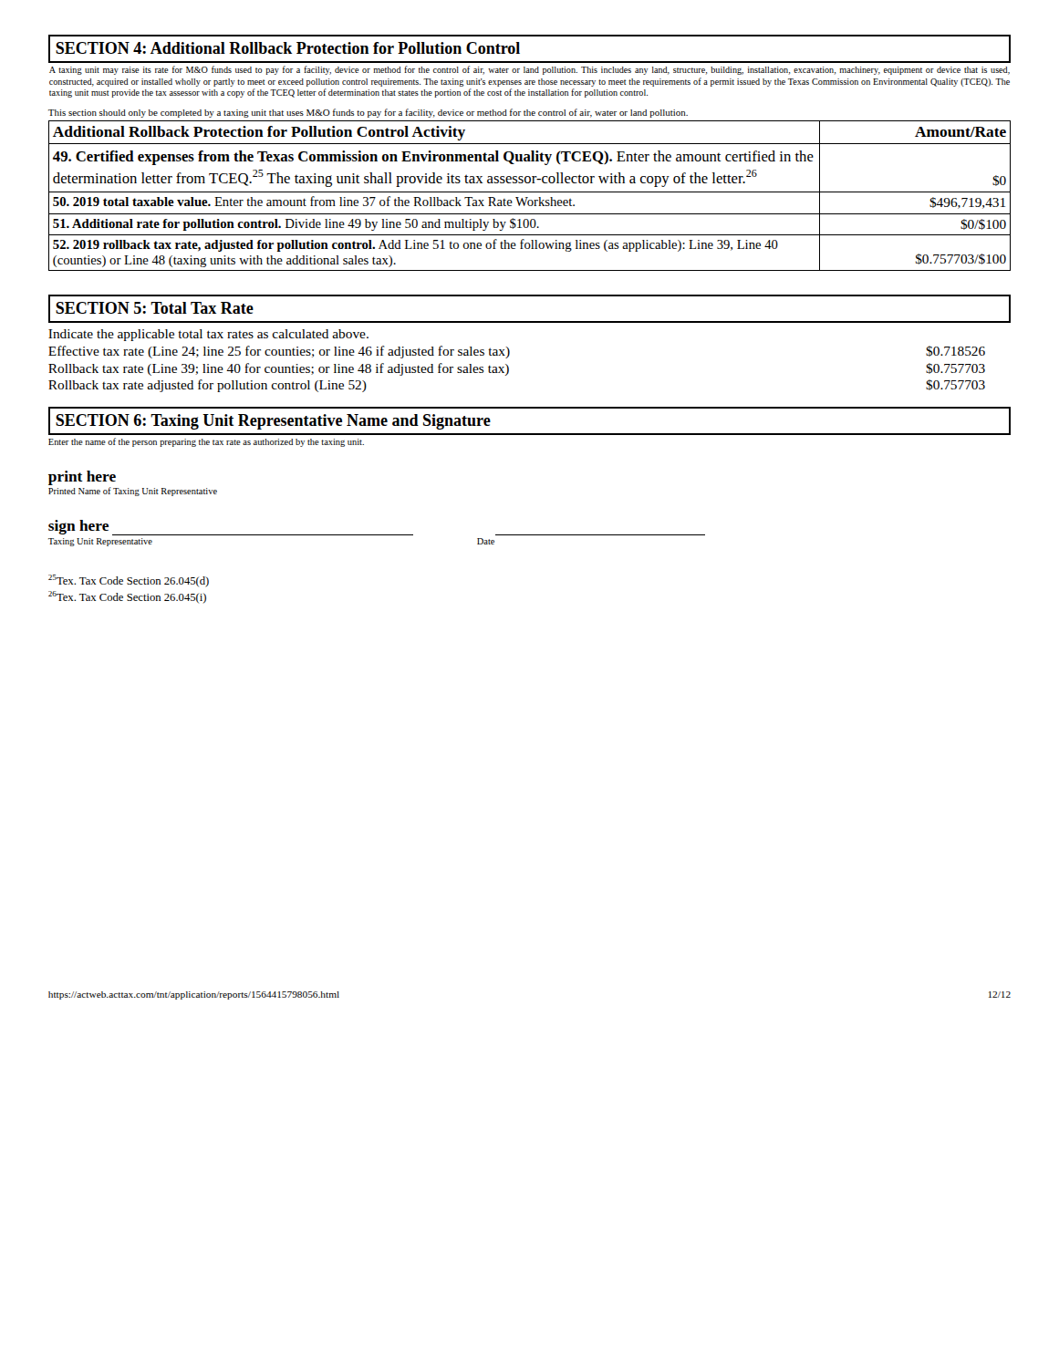SECTION 4: Additional Rollback Protection for Pollution Control
A taxing unit may raise its rate for M&O funds used to pay for a facility, device or method for the control of air, water or land pollution. This includes any land, structure, building, installation, excavation, machinery, equipment or device that is used, constructed, acquired or installed wholly or partly to meet or exceed pollution control requirements. The taxing unit's expenses are those necessary to meet the requirements of a permit issued by the Texas Commission on Environmental Quality (TCEQ). The taxing unit must provide the tax assessor with a copy of the TCEQ letter of determination that states the portion of the cost of the installation for pollution control.
This section should only be completed by a taxing unit that uses M&O funds to pay for a facility, device or method for the control of air, water or land pollution.
| Additional Rollback Protection for Pollution Control Activity | Amount/Rate |
| --- | --- |
| 49. Certified expenses from the Texas Commission on Environmental Quality (TCEQ). Enter the amount certified in the determination letter from TCEQ. 25 The taxing unit shall provide its tax assessor-collector with a copy of the letter. 26 | $0 |
| 50. 2019 total taxable value. Enter the amount from line 37 of the Rollback Tax Rate Worksheet. | $496,719,431 |
| 51. Additional rate for pollution control. Divide line 49 by line 50 and multiply by $100. | $0/$100 |
| 52. 2019 rollback tax rate, adjusted for pollution control. Add Line 51 to one of the following lines (as applicable): Line 39, Line 40 (counties) or Line 48 (taxing units with the additional sales tax). | $0.757703/$100 |
SECTION 5: Total Tax Rate
Indicate the applicable total tax rates as calculated above.
Effective tax rate (Line 24; line 25 for counties; or line 46 if adjusted for sales tax) $0.718526
Rollback tax rate (Line 39; line 40 for counties; or line 48 if adjusted for sales tax) $0.757703
Rollback tax rate adjusted for pollution control (Line 52) $0.757703
SECTION 6: Taxing Unit Representative Name and Signature
Enter the name of the person preparing the tax rate as authorized by the taxing unit.
print here
Printed Name of Taxing Unit Representative
sign here
Taxing Unit Representative
Date
25Tex. Tax Code Section 26.045(d)
26Tex. Tax Code Section 26.045(i)
https://actweb.acttax.com/tnt/application/reports/1564415798056.html 12/12